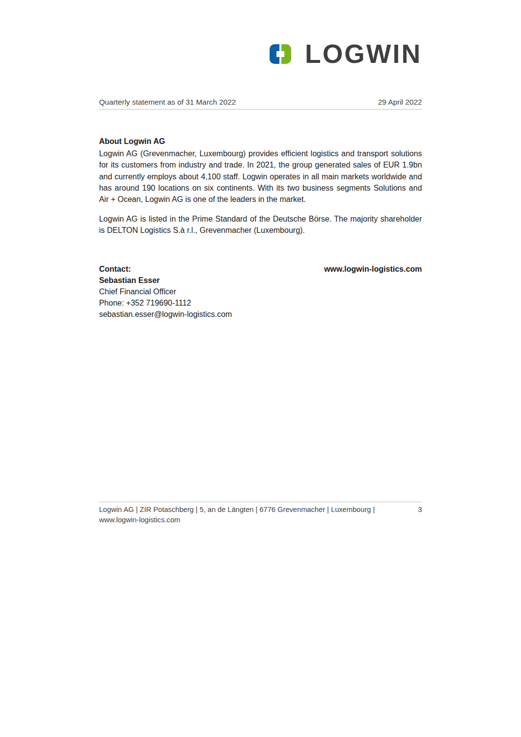LOGWIN
Quarterly statement as of 31 March 2022 29 April 2022
About Logwin AG
Logwin AG (Grevenmacher, Luxembourg) provides efficient logistics and transport solutions for its customers from industry and trade. In 2021, the group generated sales of EUR 1.9bn and currently employs about 4,100 staff. Logwin operates in all main markets worldwide and has around 190 locations on six continents. With its two business segments Solutions and Air + Ocean, Logwin AG is one of the leaders in the market.
Logwin AG is listed in the Prime Standard of the Deutsche Börse. The majority shareholder is DELTON Logistics S.à r.l., Grevenmacher (Luxembourg).
Contact: www.logwin-logistics.com
Sebastian Esser
Chief Financial Officer
Phone: +352 719690-1112
sebastian.esser@logwin-logistics.com
Logwin AG | ZIR Potaschberg | 5, an de Längten | 6776 Grevenmacher | Luxembourg | www.logwin-logistics.com 3